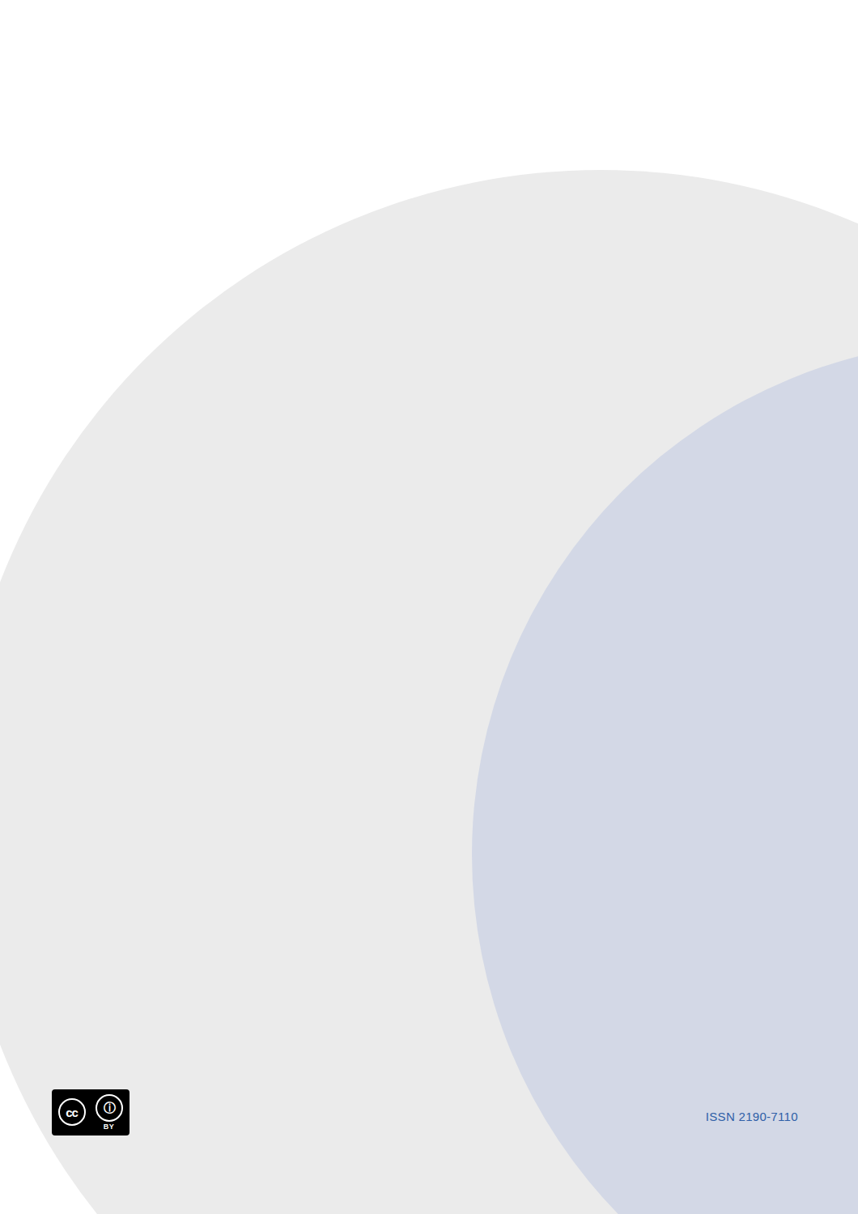cc
ⓘ BY
ISSN 2190-7110